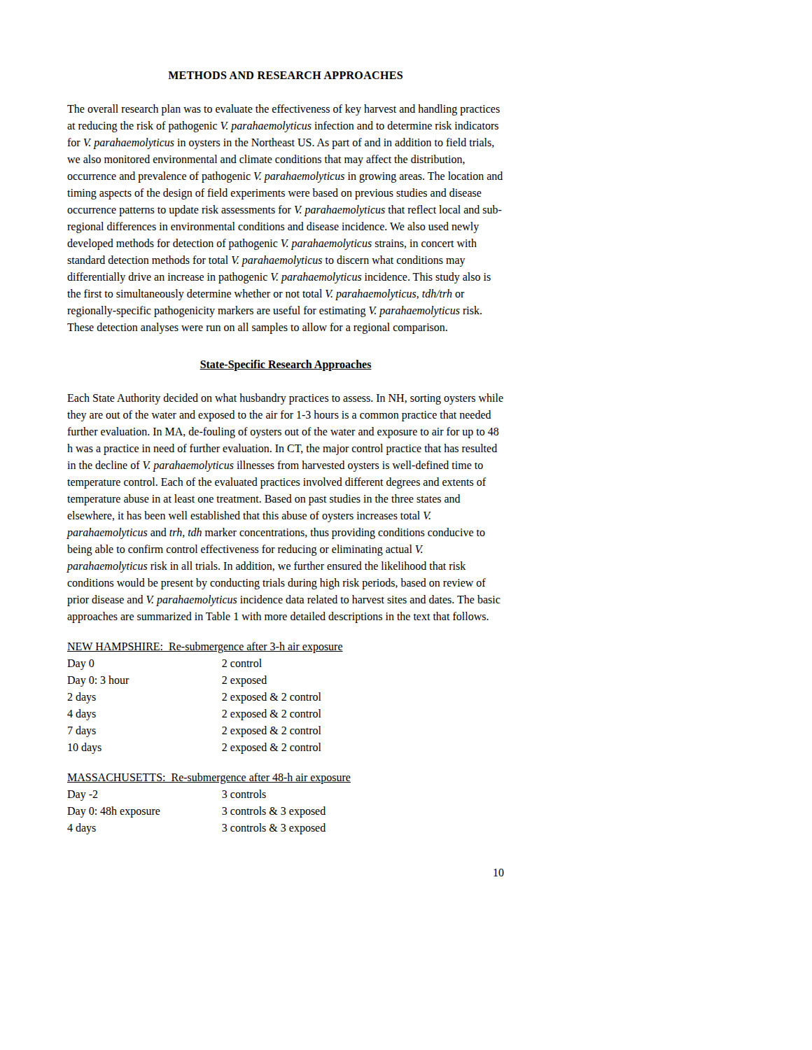METHODS AND RESEARCH APPROACHES
The overall research plan was to evaluate the effectiveness of key harvest and handling practices at reducing the risk of pathogenic V. parahaemolyticus infection and to determine risk indicators for V. parahaemolyticus in oysters in the Northeast US. As part of and in addition to field trials, we also monitored environmental and climate conditions that may affect the distribution, occurrence and prevalence of pathogenic V. parahaemolyticus in growing areas. The location and timing aspects of the design of field experiments were based on previous studies and disease occurrence patterns to update risk assessments for V. parahaemolyticus that reflect local and sub-regional differences in environmental conditions and disease incidence. We also used newly developed methods for detection of pathogenic V. parahaemolyticus strains, in concert with standard detection methods for total V. parahaemolyticus to discern what conditions may differentially drive an increase in pathogenic V. parahaemolyticus incidence. This study also is the first to simultaneously determine whether or not total V. parahaemolyticus, tdh/trh or regionally-specific pathogenicity markers are useful for estimating V. parahaemolyticus risk. These detection analyses were run on all samples to allow for a regional comparison.
State-Specific Research Approaches
Each State Authority decided on what husbandry practices to assess. In NH, sorting oysters while they are out of the water and exposed to the air for 1-3 hours is a common practice that needed further evaluation. In MA, de-fouling of oysters out of the water and exposure to air for up to 48 h was a practice in need of further evaluation. In CT, the major control practice that has resulted in the decline of V. parahaemolyticus illnesses from harvested oysters is well-defined time to temperature control. Each of the evaluated practices involved different degrees and extents of temperature abuse in at least one treatment. Based on past studies in the three states and elsewhere, it has been well established that this abuse of oysters increases total V. parahaemolyticus and trh, tdh marker concentrations, thus providing conditions conducive to being able to confirm control effectiveness for reducing or eliminating actual V. parahaemolyticus risk in all trials. In addition, we further ensured the likelihood that risk conditions would be present by conducting trials during high risk periods, based on review of prior disease and V. parahaemolyticus incidence data related to harvest sites and dates. The basic approaches are summarized in Table 1 with more detailed descriptions in the text that follows.
NEW HAMPSHIRE: Re-submergence after 3-h air exposure
| Day 0 | 2 control |
| Day 0: 3 hour | 2 exposed |
| 2 days | 2 exposed & 2 control |
| 4 days | 2 exposed & 2 control |
| 7 days | 2 exposed & 2 control |
| 10 days | 2 exposed & 2 control |
MASSACHUSETTS: Re-submergence after 48-h air exposure
| Day -2 | 3 controls |
| Day 0: 48h exposure | 3 controls & 3 exposed |
| 4 days | 3 controls & 3 exposed |
10